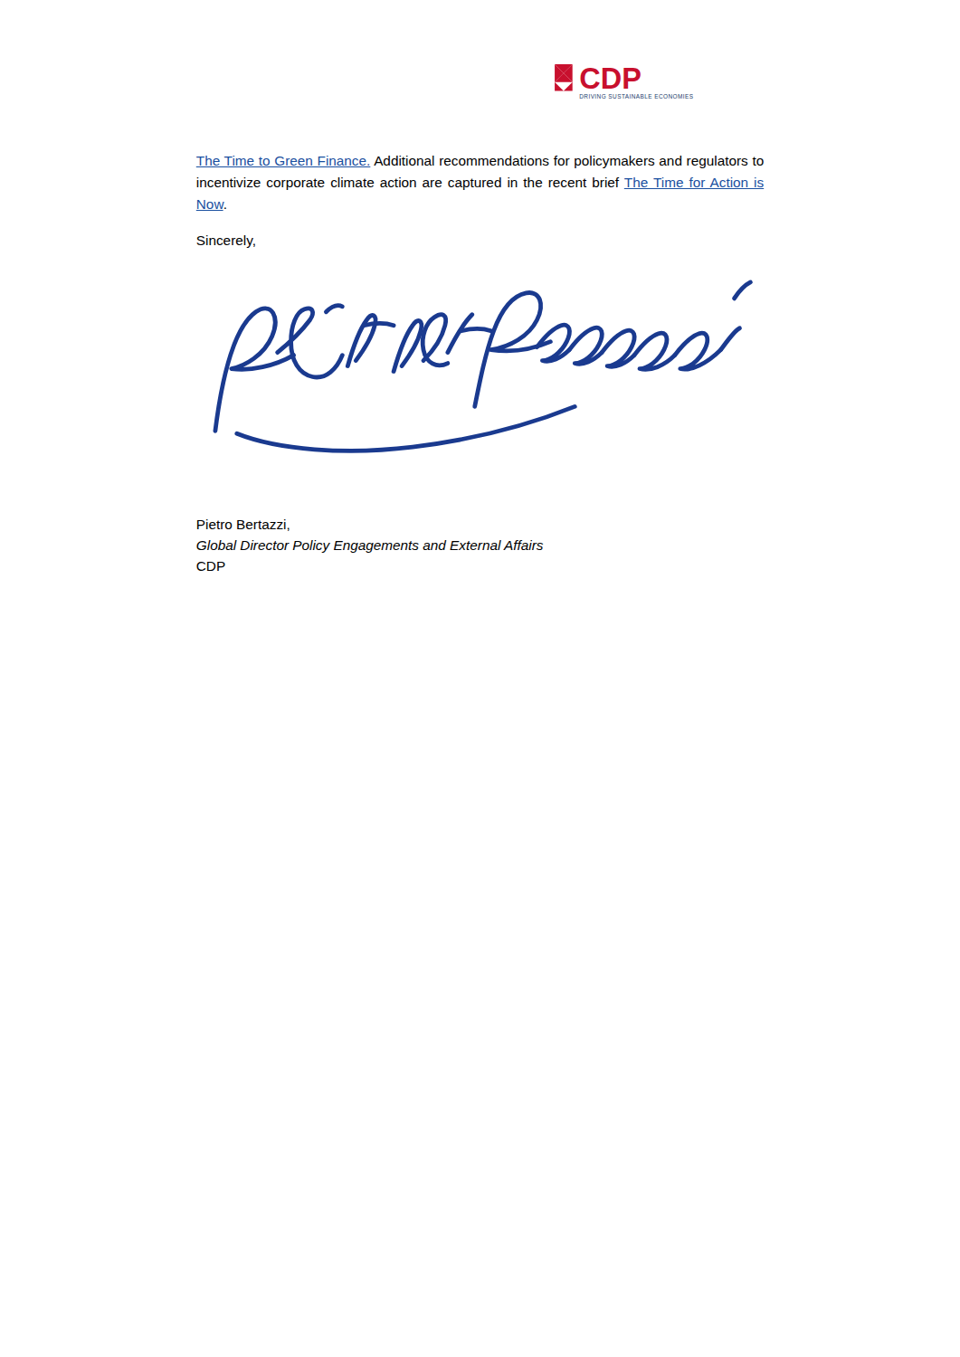CDP DRIVING SUSTAINABLE ECONOMIES
The Time to Green Finance. Additional recommendations for policymakers and regulators to incentivize corporate climate action are captured in the recent brief The Time for Action is Now.
Sincerely,
Pietro Bertazzi,
Global Director Policy Engagements and External Affairs
CDP